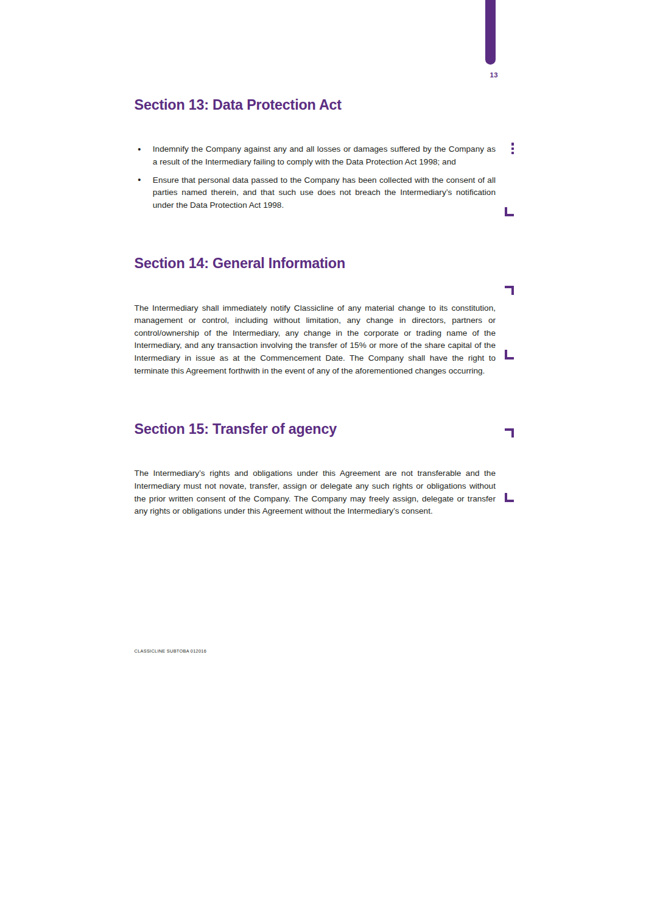13
Section 13: Data Protection Act
Indemnify the Company against any and all losses or damages suffered by the Company as a result of the Intermediary failing to comply with the Data Protection Act 1998; and
Ensure that personal data passed to the Company has been collected with the consent of all parties named therein, and that such use does not breach the Intermediary’s notification under the Data Protection Act 1998.
Section 14: General Information
The Intermediary shall immediately notify Classicline of any material change to its constitution, management or control, including without limitation, any change in directors, partners or control/ownership of the Intermediary, any change in the corporate or trading name of the Intermediary, and any transaction involving the transfer of 15% or more of the share capital of the Intermediary in issue as at the Commencement Date. The Company shall have the right to terminate this Agreement forthwith in the event of any of the aforementioned changes occurring.
Section 15: Transfer of agency
The Intermediary’s rights and obligations under this Agreement are not transferable and the Intermediary must not novate, transfer, assign or delegate any such rights or obligations without the prior written consent of the Company. The Company may freely assign, delegate or transfer any rights or obligations under this Agreement without the Intermediary’s consent.
CLASSICLINE SUBTOBA 012016